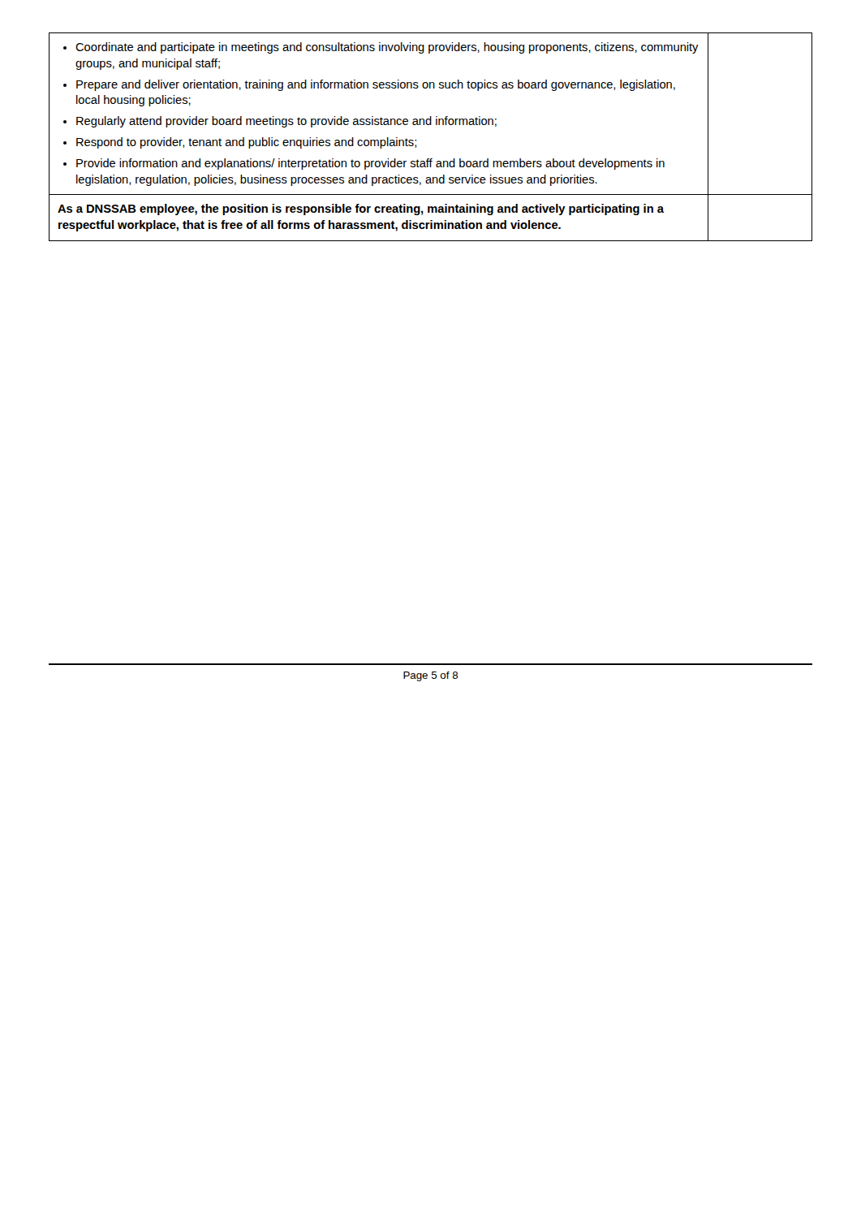| Coordinate and participate in meetings and consultations involving providers, housing proponents, citizens, community groups, and municipal staff; Prepare and deliver orientation, training and information sessions on such topics as board governance, legislation, local housing policies; Regularly attend provider board meetings to provide assistance and information; Respond to provider, tenant and public enquiries and complaints; Provide information and explanations/ interpretation to provider staff and board members about developments in legislation, regulation, policies, business processes and practices, and service issues and priorities. | |
| As a DNSSAB employee, the position is responsible for creating, maintaining and actively participating in a respectful workplace, that is free of all forms of harassment, discrimination and violence. | |
Page 5 of 8